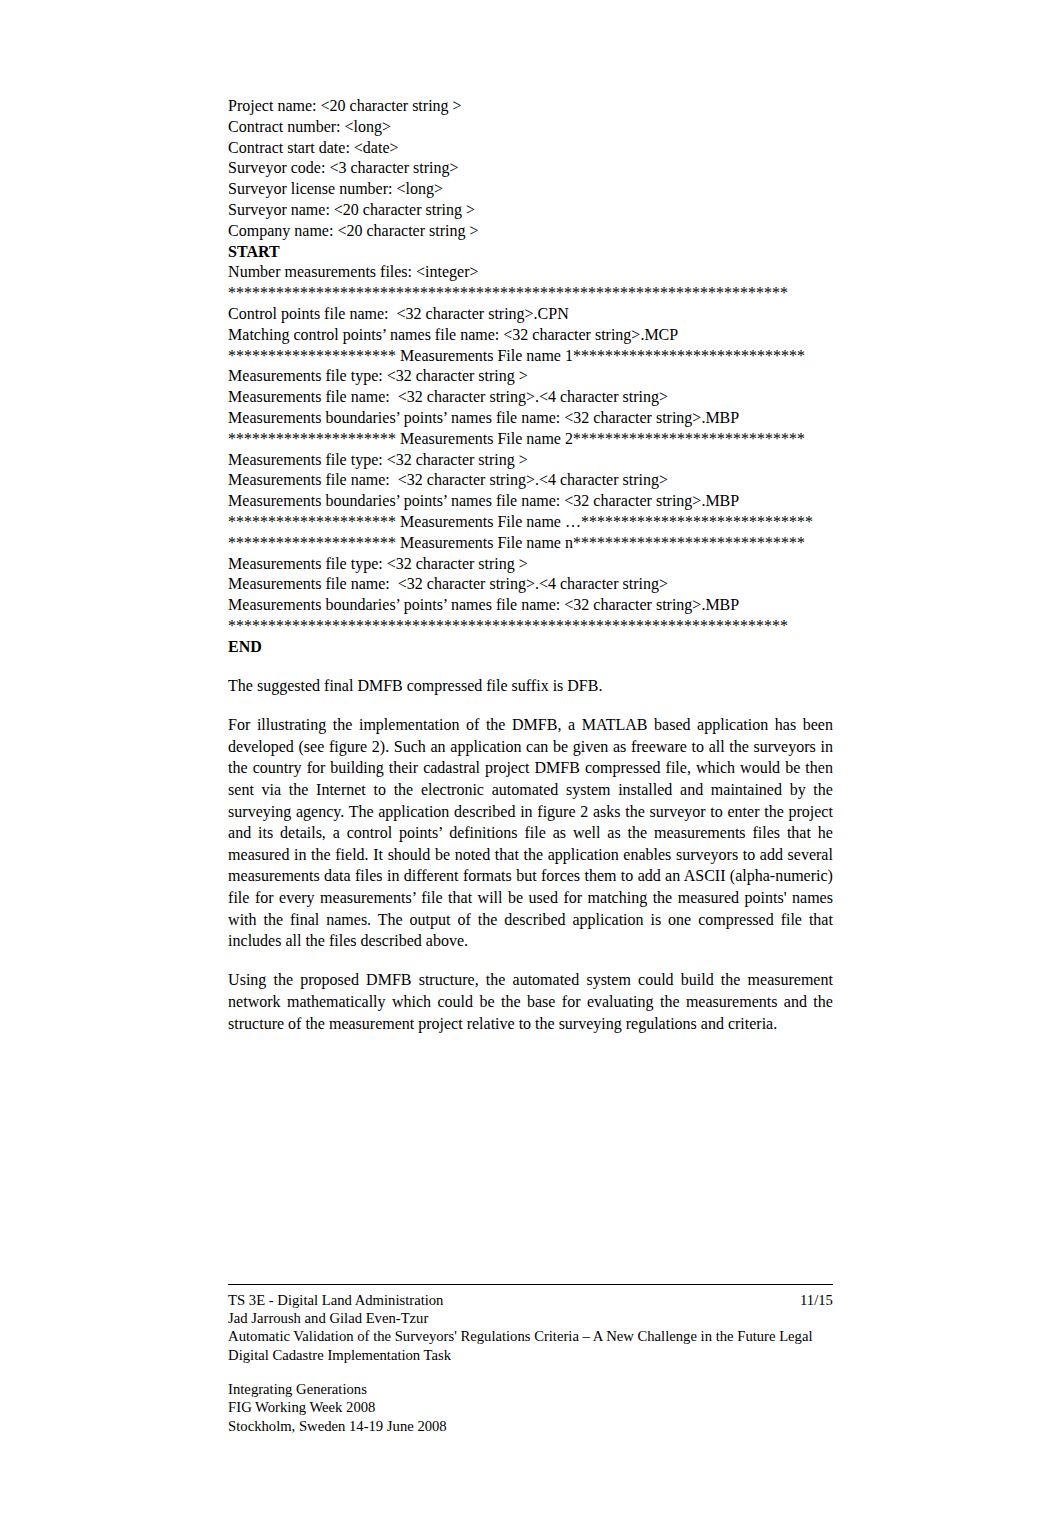Project name: <20 character string >
Contract number: <long>
Contract start date: <date>
Surveyor code: <3 character string>
Surveyor license number: <long>
Surveyor name: <20 character string >
Company name: <20 character string >
START
Number measurements files: <integer>
**********************************************************************
Control points file name: <32 character string>.CPN
Matching control points’ names file name: <32 character string>.MCP
********************* Measurements File name 1*****************************
Measurements file type: <32 character string >
Measurements file name: <32 character string>.<4 character string>
Measurements boundaries’ points’ names file name: <32 character string>.MBP
********************* Measurements File name 2*****************************
Measurements file type: <32 character string >
Measurements file name: <32 character string>.<4 character string>
Measurements boundaries’ points’ names file name: <32 character string>.MBP
********************* Measurements File name …*****************************
********************* Measurements File name n*****************************
Measurements file type: <32 character string >
Measurements file name: <32 character string>.<4 character string>
Measurements boundaries’ points’ names file name: <32 character string>.MBP
**********************************************************************
END
The suggested final DMFB compressed file suffix is DFB.
For illustrating the implementation of the DMFB, a MATLAB based application has been developed (see figure 2). Such an application can be given as freeware to all the surveyors in the country for building their cadastral project DMFB compressed file, which would be then sent via the Internet to the electronic automated system installed and maintained by the surveying agency. The application described in figure 2 asks the surveyor to enter the project and its details, a control points’ definitions file as well as the measurements files that he measured in the field. It should be noted that the application enables surveyors to add several measurements data files in different formats but forces them to add an ASCII (alpha-numeric) file for every measurements’ file that will be used for matching the measured points' names with the final names. The output of the described application is one compressed file that includes all the files described above.
Using the proposed DMFB structure, the automated system could build the measurement network mathematically which could be the base for evaluating the measurements and the structure of the measurement project relative to the surveying regulations and criteria.
11/15
TS 3E - Digital Land Administration
Jad Jarroush and Gilad Even-Tzur
Automatic Validation of the Surveyors' Regulations Criteria – A New Challenge in the Future Legal Digital Cadastre Implementation Task
Integrating Generations
FIG Working Week 2008
Stockholm, Sweden 14-19 June 2008